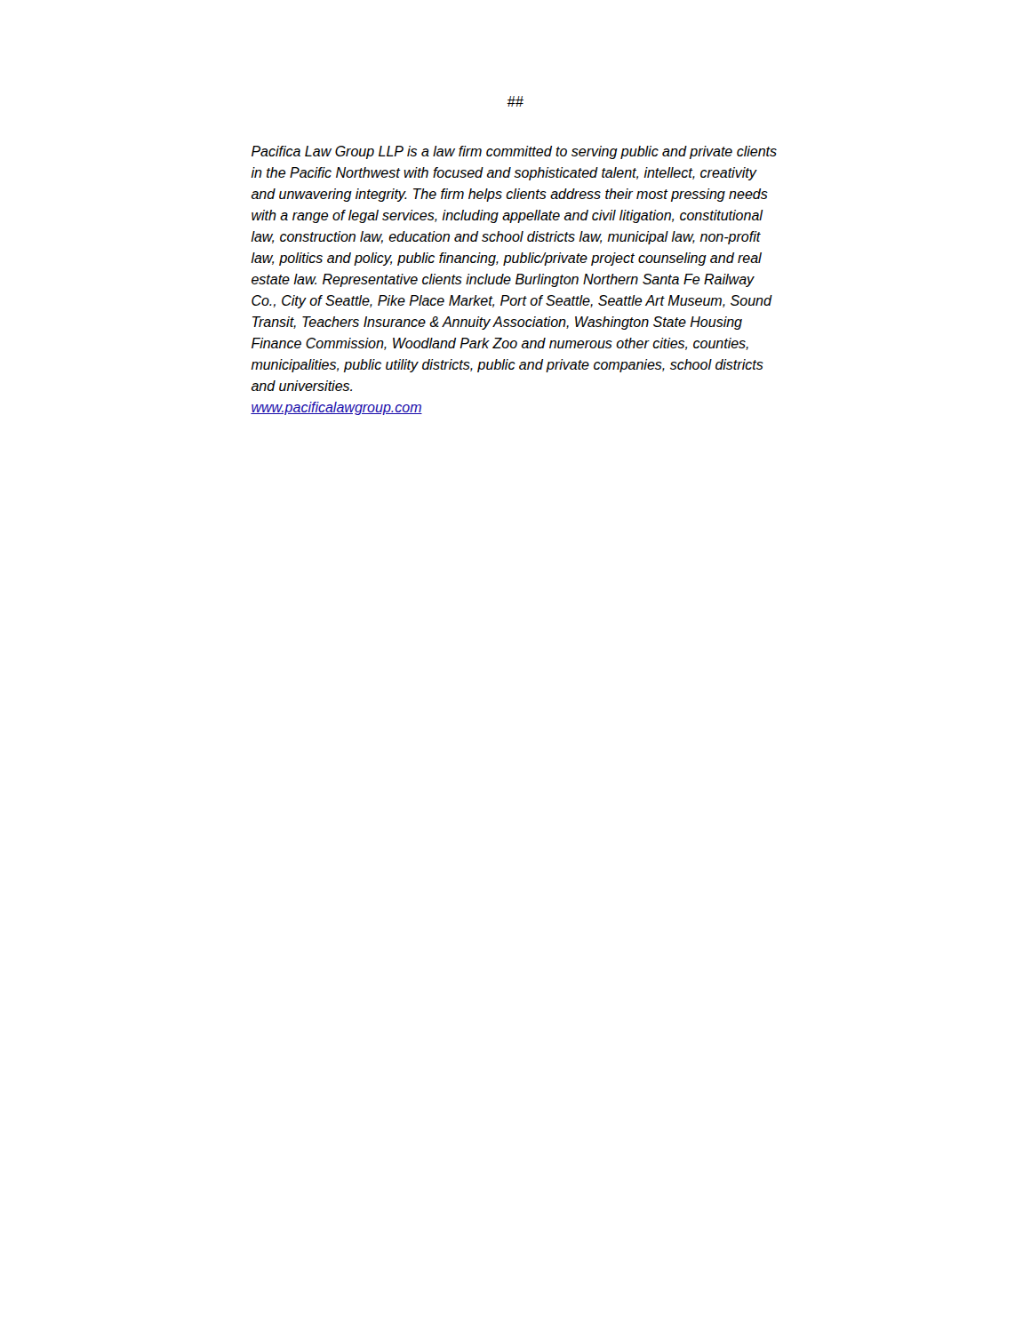##
Pacifica Law Group LLP is a law firm committed to serving public and private clients in the Pacific Northwest with focused and sophisticated talent, intellect, creativity and unwavering integrity. The firm helps clients address their most pressing needs with a range of legal services, including appellate and civil litigation, constitutional law, construction law, education and school districts law, municipal law, non-profit law, politics and policy, public financing, public/private project counseling and real estate law. Representative clients include Burlington Northern Santa Fe Railway Co., City of Seattle, Pike Place Market, Port of Seattle, Seattle Art Museum, Sound Transit, Teachers Insurance & Annuity Association, Washington State Housing Finance Commission, Woodland Park Zoo and numerous other cities, counties, municipalities, public utility districts, public and private companies, school districts and universities.
www.pacificalawgroup.com